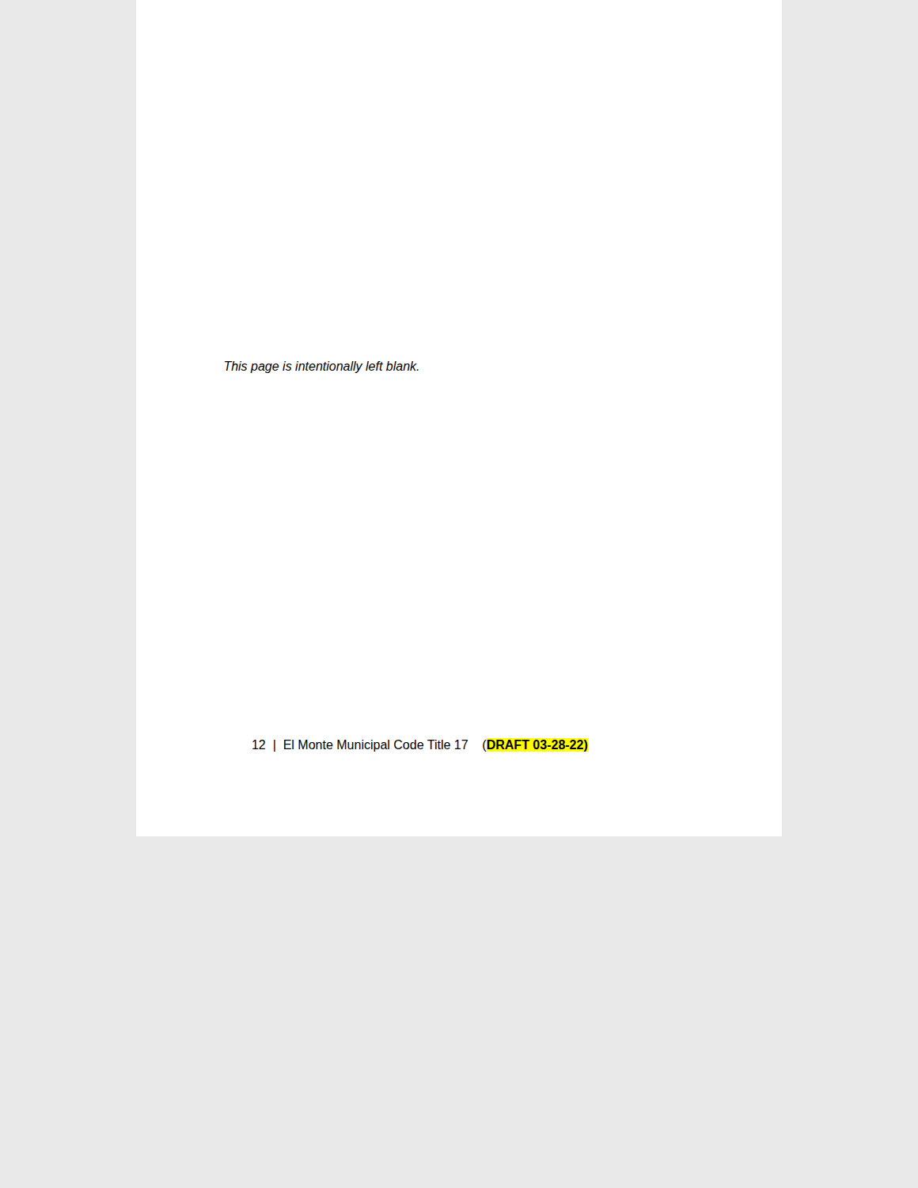This page is intentionally left blank.
12 | El Monte Municipal Code Title 17 (DRAFT 03-28-22)